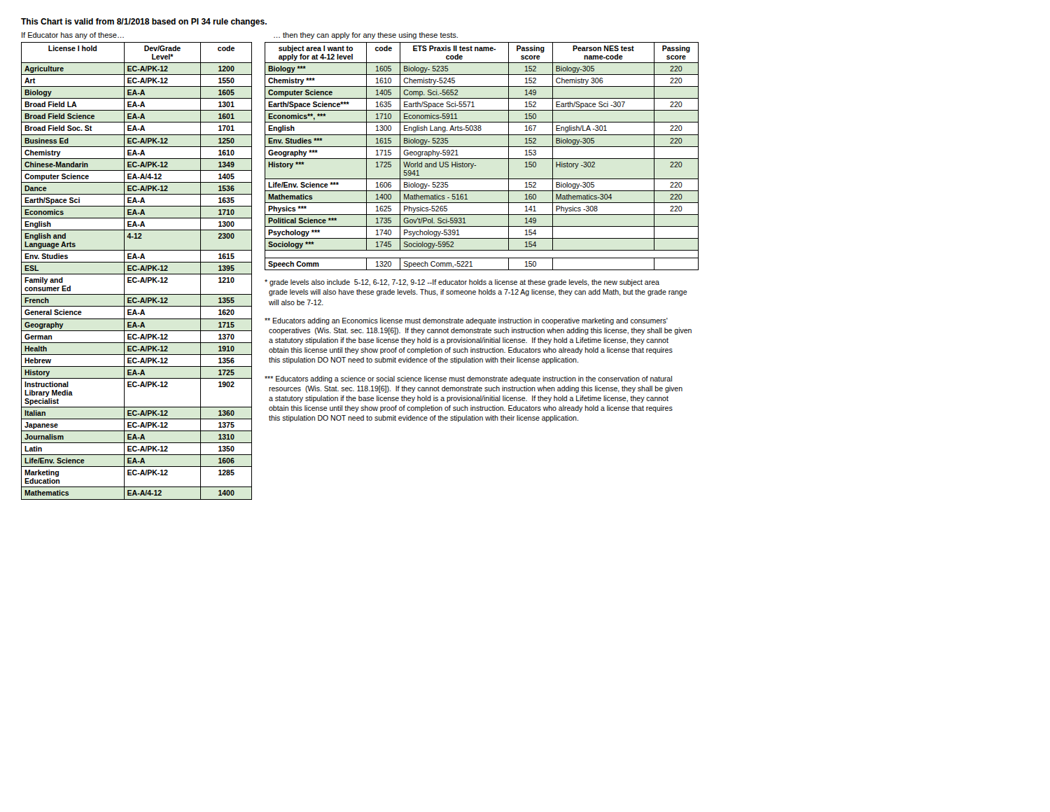This Chart is valid from 8/1/2018 based on PI 34 rule changes.
If Educator has any of these…
… then they can apply for any these using these tests.
| License I hold | Dev/Grade Level* | code |
| --- | --- | --- |
| Agriculture | EC-A/PK-12 | 1200 |
| Art | EC-A/PK-12 | 1550 |
| Biology | EA-A | 1605 |
| Broad Field LA | EA-A | 1301 |
| Broad Field Science | EA-A | 1601 |
| Broad Field Soc. St | EA-A | 1701 |
| Business Ed | EC-A/PK-12 | 1250 |
| Chemistry | EA-A | 1610 |
| Chinese-Mandarin | EC-A/PK-12 | 1349 |
| Computer Science | EA-A/4-12 | 1405 |
| Dance | EC-A/PK-12 | 1536 |
| Earth/Space Sci | EA-A | 1635 |
| Economics | EA-A | 1710 |
| English | EA-A | 1300 |
| English and Language Arts | 4-12 | 2300 |
| Env. Studies | EA-A | 1615 |
| ESL | EC-A/PK-12 | 1395 |
| Family and consumer Ed | EC-A/PK-12 | 1210 |
| French | EC-A/PK-12 | 1355 |
| General Science | EA-A | 1620 |
| Geography | EA-A | 1715 |
| German | EC-A/PK-12 | 1370 |
| Health | EC-A/PK-12 | 1910 |
| Hebrew | EC-A/PK-12 | 1356 |
| History | EA-A | 1725 |
| Instructional Library Media Specialist | EC-A/PK-12 | 1902 |
| Italian | EC-A/PK-12 | 1360 |
| Japanese | EC-A/PK-12 | 1375 |
| Journalism | EA-A | 1310 |
| Latin | EC-A/PK-12 | 1350 |
| Life/Env. Science | EA-A | 1606 |
| Marketing Education | EC-A/PK-12 | 1285 |
| Mathematics | EA-A/4-12 | 1400 |
| subject area I want to apply for at 4-12 level | code | ETS Praxis II test name- code | Passing score | Pearson NES test name-code | Passing score |
| --- | --- | --- | --- | --- | --- |
| Biology *** | 1605 | Biology- 5235 | 152 | Biology-305 | 220 |
| Chemistry *** | 1610 | Chemistry-5245 | 152 | Chemistry 306 | 220 |
| Computer Science | 1405 | Comp. Sci.-5652 | 149 | | |
| Earth/Space Science*** | 1635 | Earth/Space Sci-5571 | 152 | Earth/Space Sci -307 | 220 |
| Economics**, *** | 1710 | Economics-5911 | 150 | | |
| English | 1300 | English Lang. Arts-5038 | 167 | English/LA -301 | 220 |
| Env. Studies *** | 1615 | Biology- 5235 | 152 | Biology-305 | 220 |
| Geography *** | 1715 | Geography-5921 | 153 | | |
| History *** | 1725 | World and US History- 5941 | 150 | History -302 | 220 |
| Life/Env. Science *** | 1606 | Biology- 5235 | 152 | Biology-305 | 220 |
| Mathematics | 1400 | Mathematics - 5161 | 160 | Mathematics-304 | 220 |
| Physics *** | 1625 | Physics-5265 | 141 | Physics -308 | 220 |
| Political Science *** | 1735 | Gov't/Pol. Sci-5931 | 149 | | |
| Psychology *** | 1740 | Psychology-5391 | 154 | | |
| Sociology *** | 1745 | Sociology-5952 | 154 | | |
| Speech Comm | 1320 | Speech Comm,-5221 | 150 | | |
* grade levels also include 5-12, 6-12, 7-12, 9-12 --If educator holds a license at these grade levels, the new subject area
grade levels will also have these grade levels. Thus, if someone holds a 7-12 Ag license, they can add Math, but the grade range will also be 7-12.
** Educators adding an Economics license must demonstrate adequate instruction in cooperative marketing and consumers'
cooperatives (Wis. Stat. sec. 118.19[6]). If they cannot demonstrate such instruction when adding this license, they shall be given a statutory stipulation if the base license they hold is a provisional/initial license. If they hold a Lifetime license, they cannot obtain this license until they show proof of completion of such instruction. Educators who already hold a license that requires this stipulation DO NOT need to submit evidence of the stipulation with their license application.
*** Educators adding a science or social science license must demonstrate adequate instruction in the conservation of natural
resources (Wis. Stat. sec. 118.19[6]). If they cannot demonstrate such instruction when adding this license, they shall be given a statutory stipulation if the base license they hold is a provisional/initial license. If they hold a Lifetime license, they cannot obtain this license until they show proof of completion of such instruction. Educators who already hold a license that requires this stipulation DO NOT need to submit evidence of the stipulation with their license application.